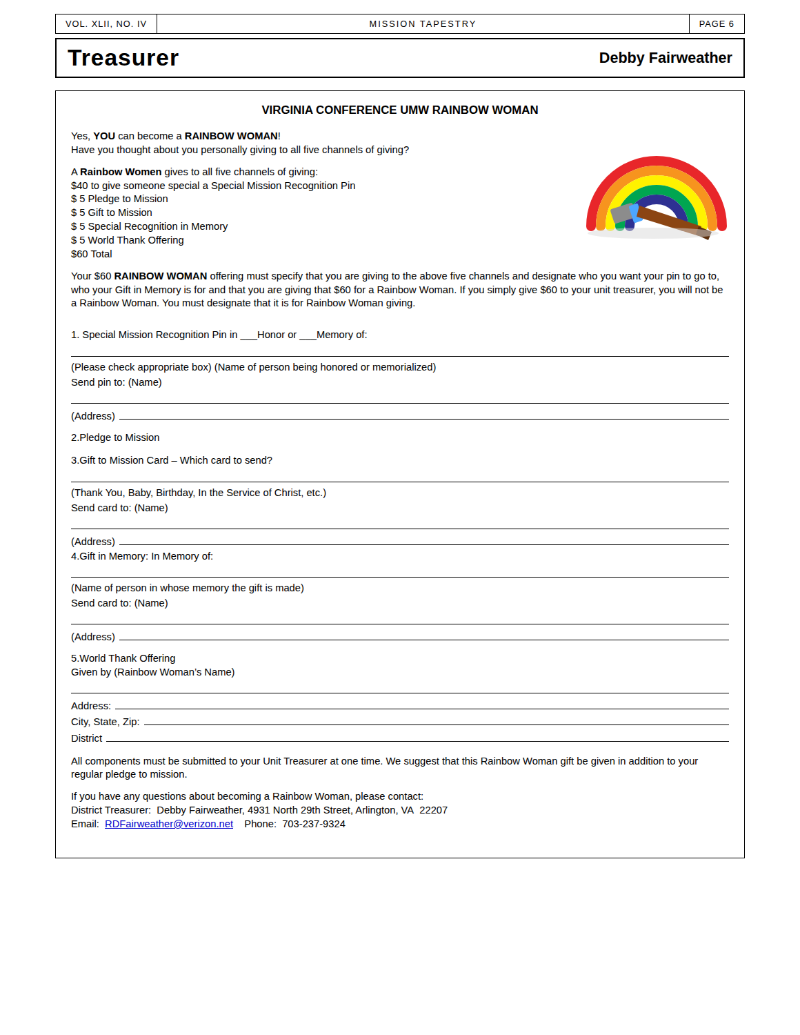VOL. XLII, NO. IV
MISSION TAPESTRY
PAGE 6
Treasurer
Debby Fairweather
VIRGINIA CONFERENCE UMW RAINBOW WOMAN
Yes, YOU can become a RAINBOW WOMAN!
Have you thought about you personally giving to all five channels of giving?
A Rainbow Women gives to all five channels of giving:
$40 to give someone special a Special Mission Recognition Pin
$ 5 Pledge to Mission
$ 5 Gift to Mission
$ 5 Special Recognition in Memory
$ 5 World Thank Offering
$60 Total
Your $60 RAINBOW WOMAN offering must specify that you are giving to the above five channels and designate who you want your pin to go to, who your Gift in Memory is for and that you are giving that $60 for a Rainbow Woman. If you simply give $60 to your unit treasurer, you will not be a Rainbow Woman. You must designate that it is for Rainbow Woman giving.
1. Special Mission Recognition Pin in ___Honor or ___Memory of:
(Please check appropriate box) (Name of person being honored or memorialized)
Send pin to: (Name)
(Address)
2.Pledge to Mission
3.Gift to Mission Card – Which card to send?
(Thank You, Baby, Birthday, In the Service of Christ, etc.)
Send card to: (Name)
(Address)
4.Gift in Memory: In Memory of:
(Name of person in whose memory the gift is made)
Send card to: (Name)
(Address)
5.World Thank Offering
Given by (Rainbow Woman’s Name)
Address:
City, State, Zip:
District
All components must be submitted to your Unit Treasurer at one time. We suggest that this Rainbow Woman gift be given in addition to your regular pledge to mission.
If you have any questions about becoming a Rainbow Woman, please contact:
District Treasurer: Debby Fairweather, 4931 North 29th Street, Arlington, VA 22207
Email: RDFairweather@verizon.net Phone: 703-237-9324